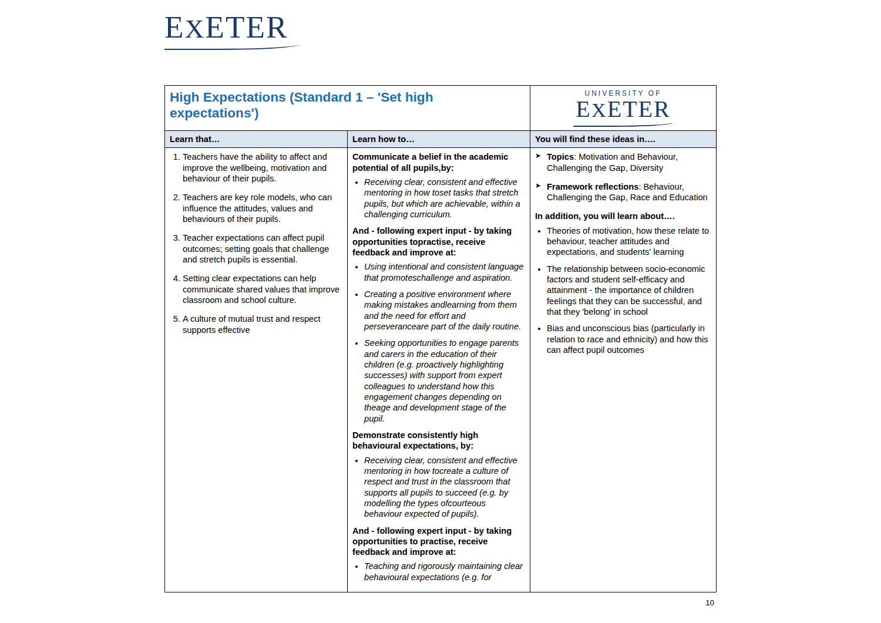EXETER
| High Expectations (Standard 1 – 'Set high expectations') | UNIVERSITY OF E X ETER |
| Learn that… | Learn how to… | You will find these ideas in…. |
| Teachers have the ability to affect and improve the wellbeing, motivation and behaviour of their pupils. Teachers are key role models, who can influence the attitudes, values and behaviours of their pupils. Teacher expectations can affect pupil outcomes; setting goals that challenge and stretch pupils is essential. Setting clear expectations can help communicate shared values that improve classroom and school culture. A culture of mutual trust and respect supports effective | Communicate a belief in the academic potential of all pupils,by: Receiving clear, consistent and effective mentoring in how toset tasks that stretch pupils, but which are achievable, within a challenging curriculum. And - following expert input - by taking opportunities topractise, receive feedback and improve at: Using intentional and consistent language that promoteschallenge and aspiration. Creating a positive environment where making mistakes andlearning from them and the need for effort and perseveranceare part of the daily routine. Seeking opportunities to engage parents and carers in the education of their children (e.g. proactively highlighting successes) with support from expert colleagues to understand how this engagement changes depending on theage and development stage of the pupil. Demonstrate consistently high behavioural expectations, by: Receiving clear, consistent and effective mentoring in how tocreate a culture of respect and trust in the classroom that supports all pupils to succeed (e.g. by modelling the types ofcourteous behaviour expected of pupils). And - following expert input - by taking opportunities to practise, receive feedback and improve at: Teaching and rigorously maintaining clear behavioural expectations (e.g. for | Topics : Motivation and Behaviour, Challenging the Gap, Diversity Framework reflections : Behaviour, Challenging the Gap, Race and Education In addition, you will learn about…. Theories of motivation, how these relate to behaviour, teacher attitudes and expectations, and students' learning The relationship between socio-economic factors and student self-efficacy and attainment - the importance of children feelings that they can be successful, and that they 'belong' in school Bias and unconscious bias (particularly in relation to race and ethnicity) and how this can affect pupil outcomes |
10